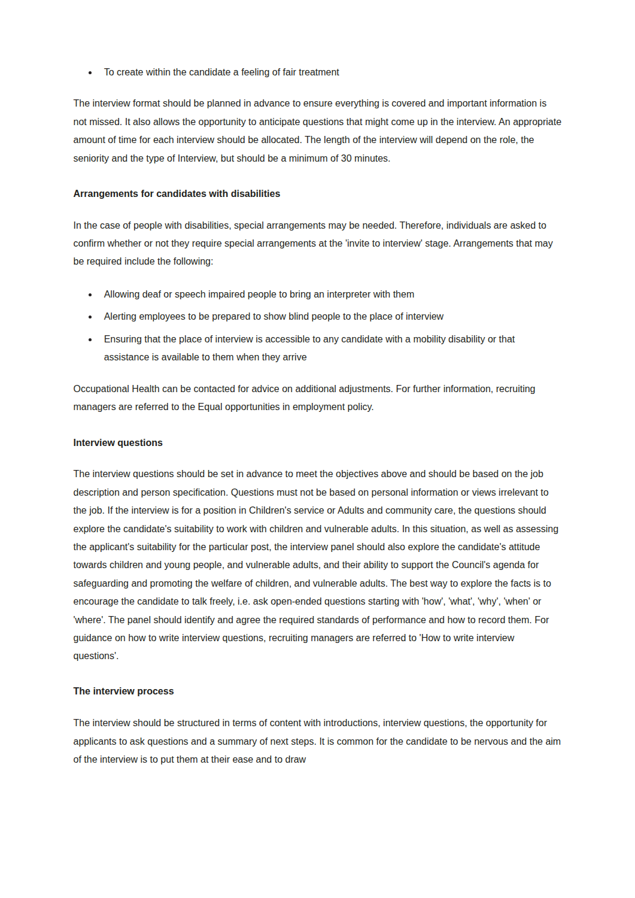To create within the candidate a feeling of fair treatment
The interview format should be planned in advance to ensure everything is covered and important information is not missed. It also allows the opportunity to anticipate questions that might come up in the interview. An appropriate amount of time for each interview should be allocated. The length of the interview will depend on the role, the seniority and the type of Interview, but should be a minimum of 30 minutes.
Arrangements for candidates with disabilities
In the case of people with disabilities, special arrangements may be needed. Therefore, individuals are asked to confirm whether or not they require special arrangements at the 'invite to interview' stage. Arrangements that may be required include the following:
Allowing deaf or speech impaired people to bring an interpreter with them
Alerting employees to be prepared to show blind people to the place of interview
Ensuring that the place of interview is accessible to any candidate with a mobility disability or that assistance is available to them when they arrive
Occupational Health can be contacted for advice on additional adjustments. For further information, recruiting managers are referred to the Equal opportunities in employment policy.
Interview questions
The interview questions should be set in advance to meet the objectives above and should be based on the job description and person specification. Questions must not be based on personal information or views irrelevant to the job. If the interview is for a position in Children's service or Adults and community care, the questions should explore the candidate's suitability to work with children and vulnerable adults. In this situation, as well as assessing the applicant's suitability for the particular post, the interview panel should also explore the candidate's attitude towards children and young people, and vulnerable adults, and their ability to support the Council's agenda for safeguarding and promoting the welfare of children, and vulnerable adults. The best way to explore the facts is to encourage the candidate to talk freely, i.e. ask open-ended questions starting with 'how', 'what', 'why', 'when' or 'where'. The panel should identify and agree the required standards of performance and how to record them. For guidance on how to write interview questions, recruiting managers are referred to 'How to write interview questions'.
The interview process
The interview should be structured in terms of content with introductions, interview questions, the opportunity for applicants to ask questions and a summary of next steps. It is common for the candidate to be nervous and the aim of the interview is to put them at their ease and to draw